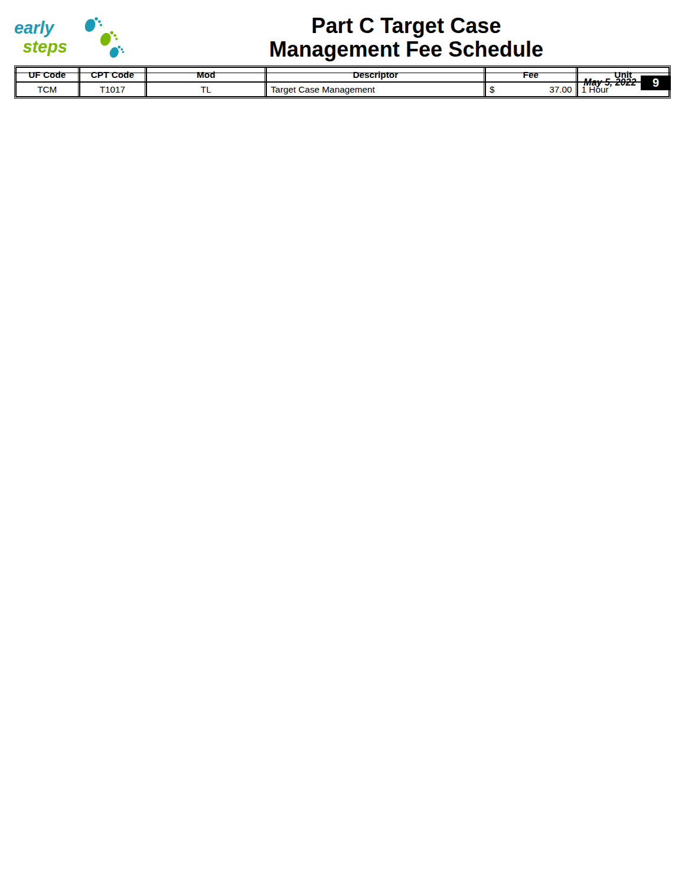early steps
Part C Target Case
Management Fee Schedule
| UF Code | CPT Code | Mod | Descriptor | Fee | Unit |
| --- | --- | --- | --- | --- | --- |
| TCM | T1017 | TL | Target Case Management | $ 37.00 | 1 Hour |
May 5, 2022 9